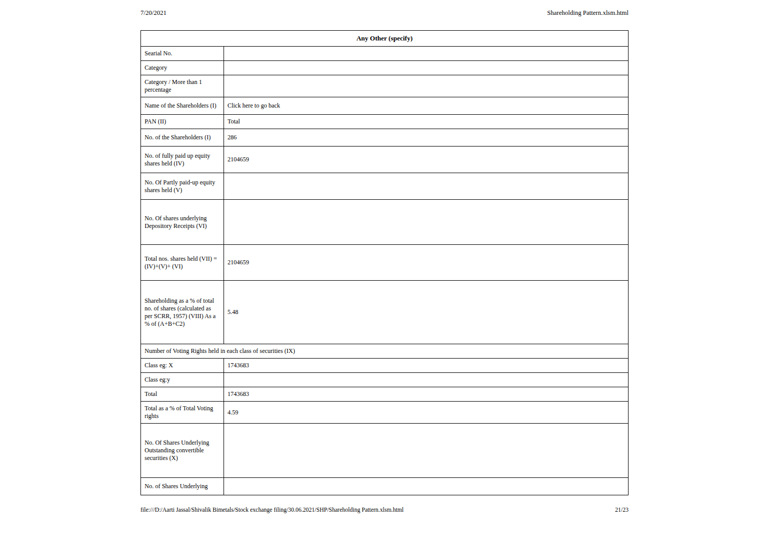7/20/2021
Shareholding Pattern.xlsm.html
| Any Other (specify) |
| --- |
| Searial No. | |
| Category | |
| Category / More than 1 percentage | |
| Name of the Shareholders (I) | Click here to go back |
| PAN (II) | Total |
| No. of the Shareholders (I) | 286 |
| No. of fully paid up equity shares held (IV) | 2104659 |
| No. Of Partly paid-up equity shares held (V) | |
| No. Of shares underlying Depository Receipts (VI) | |
| Total nos. shares held (VII) = (IV)+(V)+ (VI) | 2104659 |
| Shareholding as a % of total no. of shares (calculated as per SCRR, 1957) (VIII) As a % of (A+B+C2) | 5.48 |
| Number of Voting Rights held in each class of securities (IX) |
| Class eg: X | 1743683 |
| Class eg:y | |
| Total | 1743683 |
| Total as a % of Total Voting rights | 4.59 |
| No. Of Shares Underlying Outstanding convertible securities (X) | |
| No. of Shares Underlying | |
file:///D:/Aarti Jassal/Shivalik Bimetals/Stock exchange filing/30.06.2021/SHP/Shareholding Pattern.xlsm.html
21/23